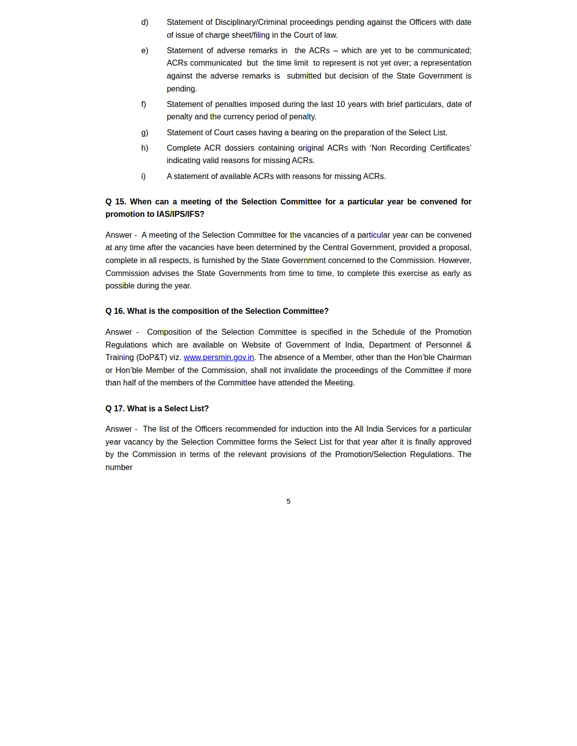d) Statement of Disciplinary/Criminal proceedings pending against the Officers with date of issue of charge sheet/filing in the Court of law.
e) Statement of adverse remarks in the ACRs – which are yet to be communicated; ACRs communicated but the time limit to represent is not yet over; a representation against the adverse remarks is submitted but decision of the State Government is pending.
f) Statement of penalties imposed during the last 10 years with brief particulars, date of penalty and the currency period of penalty.
g) Statement of Court cases having a bearing on the preparation of the Select List.
h) Complete ACR dossiers containing original ACRs with ‘Non Recording Certificates’ indicating valid reasons for missing ACRs.
i) A statement of available ACRs with reasons for missing ACRs.
Q 15. When can a meeting of the Selection Committee for a particular year be convened for promotion to IAS/IPS/IFS?
Answer - A meeting of the Selection Committee for the vacancies of a particular year can be convened at any time after the vacancies have been determined by the Central Government, provided a proposal, complete in all respects, is furnished by the State Government concerned to the Commission. However, Commission advises the State Governments from time to time, to complete this exercise as early as possible during the year.
Q 16. What is the composition of the Selection Committee?
Answer - Composition of the Selection Committee is specified in the Schedule of the Promotion Regulations which are available on Website of Government of India, Department of Personnel & Training (DoP&T) viz. www.persmin.gov.in. The absence of a Member, other than the Hon’ble Chairman or Hon’ble Member of the Commission, shall not invalidate the proceedings of the Committee if more than half of the members of the Committee have attended the Meeting.
Q 17. What is a Select List?
Answer - The list of the Officers recommended for induction into the All India Services for a particular year vacancy by the Selection Committee forms the Select List for that year after it is finally approved by the Commission in terms of the relevant provisions of the Promotion/Selection Regulations. The number
5